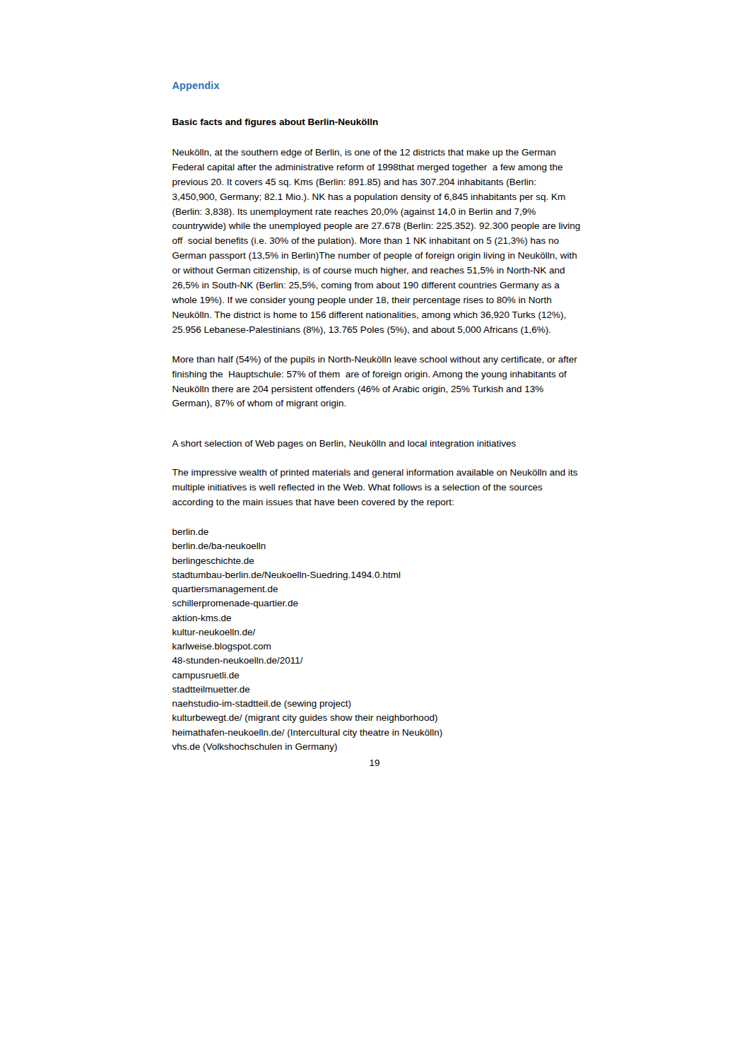Appendix
Basic facts and figures about Berlin-Neukölln
Neukölln, at the southern edge of Berlin, is one of the 12 districts that make up the German Federal capital after the administrative reform of 1998that merged together a few among the previous 20. It covers 45 sq. Kms (Berlin: 891.85) and has 307.204 inhabitants (Berlin: 3,450,900, Germany; 82.1 Mio.). NK has a population density of 6,845 inhabitants per sq. Km (Berlin: 3,838). Its unemployment rate reaches 20,0% (against 14,0 in Berlin and 7,9% countrywide) while the unemployed people are 27.678 (Berlin: 225.352). 92.300 people are living off social benefits (i.e. 30% of the pulation). More than 1 NK inhabitant on 5 (21,3%) has no German passport (13,5% in Berlin)The number of people of foreign origin living in Neukölln, with or without German citizenship, is of course much higher, and reaches 51,5% in North-NK and 26,5% in South-NK (Berlin: 25,5%, coming from about 190 different countries Germany as a whole 19%). If we consider young people under 18, their percentage rises to 80% in North Neukölln. The district is home to 156 different nationalities, among which 36,920 Turks (12%), 25.956 Lebanese-Palestinians (8%), 13.765 Poles (5%), and about 5,000 Africans (1,6%).
More than half (54%) of the pupils in North-Neukölln leave school without any certificate, or after finishing the Hauptschule: 57% of them are of foreign origin. Among the young inhabitants of Neukölln there are 204 persistent offenders (46% of Arabic origin, 25% Turkish and 13% German), 87% of whom of migrant origin.
A short selection of Web pages on Berlin, Neukölln and local integration initiatives
The impressive wealth of printed materials and general information available on Neukölln and its multiple initiatives is well reflected in the Web. What follows is a selection of the sources according to the main issues that have been covered by the report:
berlin.de
berlin.de/ba-neukoelln
berlingeschichte.de
stadtumbau-berlin.de/Neukoelln-Suedring.1494.0.html
quartiersmanagement.de
schillerpromenade-quartier.de
aktion-kms.de
kultur-neukoelln.de/
karlweise.blogspot.com
48-stunden-neukoelln.de/2011/
campusruetli.de
stadtteilmuetter.de
naehstudio-im-stadtteil.de (sewing project)
kulturbewegt.de/ (migrant city guides show their neighborhood)
heimathafen-neukoelln.de/ (Intercultural city theatre in Neukölln)
vhs.de (Volkshochschulen in Germany)
19